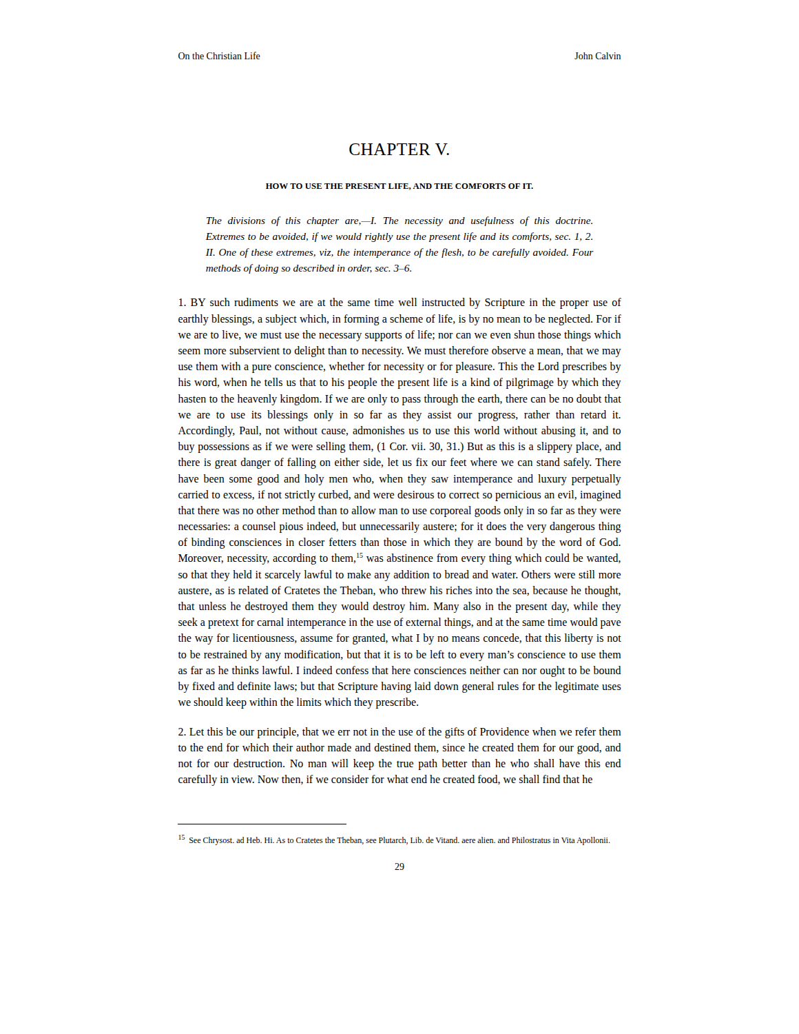On the Christian Life John Calvin
CHAPTER V.
How to use the present life, and the comforts of it.
The divisions of this chapter are,—I. The necessity and usefulness of this doctrine. Extremes to be avoided, if we would rightly use the present life and its comforts, sec. 1, 2. II. One of these extremes, viz, the intemperance of the flesh, to be carefully avoided. Four methods of doing so described in order, sec. 3–6.
1. BY such rudiments we are at the same time well instructed by Scripture in the proper use of earthly blessings, a subject which, in forming a scheme of life, is by no mean to be neglected. For if we are to live, we must use the necessary supports of life; nor can we even shun those things which seem more subservient to delight than to necessity. We must therefore observe a mean, that we may use them with a pure conscience, whether for necessity or for pleasure. This the Lord prescribes by his word, when he tells us that to his people the present life is a kind of pilgrimage by which they hasten to the heavenly kingdom. If we are only to pass through the earth, there can be no doubt that we are to use its blessings only in so far as they assist our progress, rather than retard it. Accordingly, Paul, not without cause, admonishes us to use this world without abusing it, and to buy possessions as if we were selling them, (1 Cor. vii. 30, 31.) But as this is a slippery place, and there is great danger of falling on either side, let us fix our feet where we can stand safely. There have been some good and holy men who, when they saw intemperance and luxury perpetually carried to excess, if not strictly curbed, and were desirous to correct so pernicious an evil, imagined that there was no other method than to allow man to use corporeal goods only in so far as they were necessaries: a counsel pious indeed, but unnecessarily austere; for it does the very dangerous thing of binding consciences in closer fetters than those in which they are bound by the word of God. Moreover, necessity, according to them,15 was abstinence from every thing which could be wanted, so that they held it scarcely lawful to make any addition to bread and water. Others were still more austere, as is related of Cratetes the Theban, who threw his riches into the sea, because he thought, that unless he destroyed them they would destroy him. Many also in the present day, while they seek a pretext for carnal intemperance in the use of external things, and at the same time would pave the way for licentiousness, assume for granted, what I by no means concede, that this liberty is not to be restrained by any modification, but that it is to be left to every man’s conscience to use them as far as he thinks lawful. I indeed confess that here consciences neither can nor ought to be bound by fixed and definite laws; but that Scripture having laid down general rules for the legitimate uses we should keep within the limits which they prescribe.
2. Let this be our principle, that we err not in the use of the gifts of Providence when we refer them to the end for which their author made and destined them, since he created them for our good, and not for our destruction. No man will keep the true path better than he who shall have this end carefully in view. Now then, if we consider for what end he created food, we shall find that he
15See Chrysost. ad Heb. Hi. As to Cratetes the Theban, see Plutarch, Lib. de Vitand. aere alien. and Philostratus in Vita Apollonii.
29